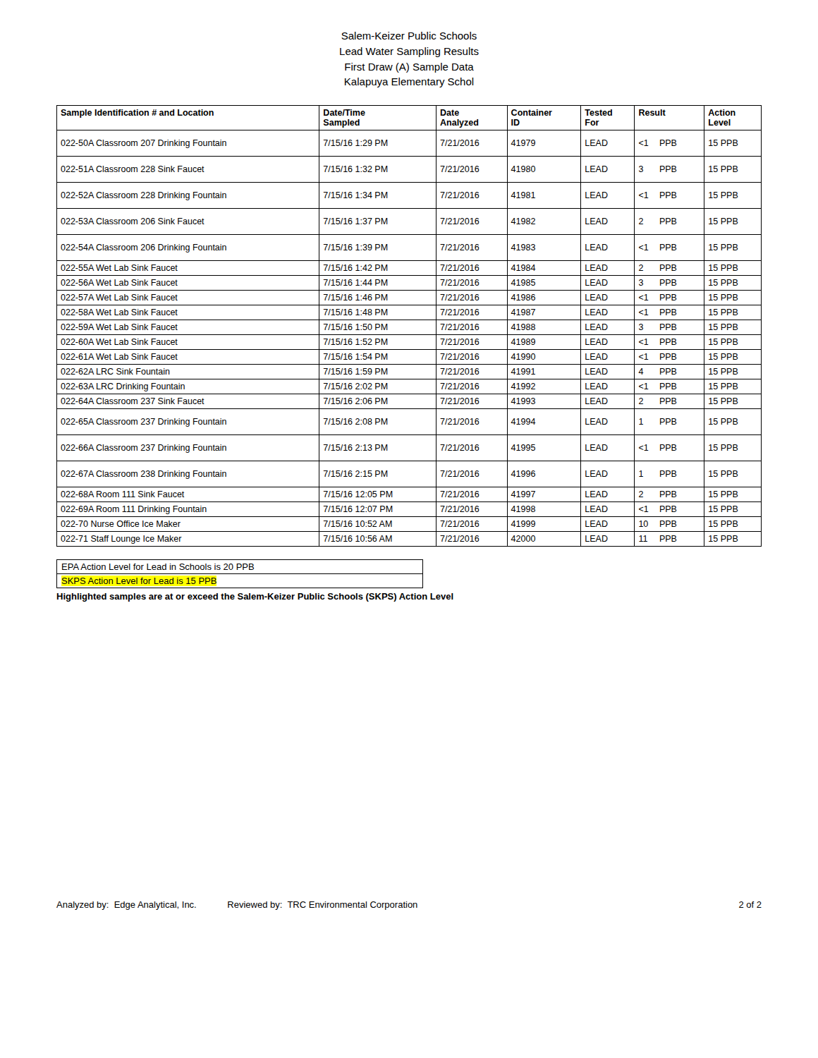Salem-Keizer Public Schools
Lead Water Sampling Results
First Draw (A) Sample Data
Kalapuya Elementary Schol
| Sample Identification # and Location | Date/Time Sampled | Date Analyzed | Container ID | Tested For | Result | Action Level |
| --- | --- | --- | --- | --- | --- | --- |
| 022-50A Classroom 207 Drinking Fountain | 7/15/16 1:29 PM | 7/21/2016 | 41979 | LEAD | <1 PPB | 15 PPB |
| 022-51A Classroom 228 Sink Faucet | 7/15/16 1:32 PM | 7/21/2016 | 41980 | LEAD | 3 PPB | 15 PPB |
| 022-52A Classroom 228 Drinking Fountain | 7/15/16 1:34 PM | 7/21/2016 | 41981 | LEAD | <1 PPB | 15 PPB |
| 022-53A Classroom 206 Sink Faucet | 7/15/16 1:37 PM | 7/21/2016 | 41982 | LEAD | 2 PPB | 15 PPB |
| 022-54A Classroom 206 Drinking Fountain | 7/15/16 1:39 PM | 7/21/2016 | 41983 | LEAD | <1 PPB | 15 PPB |
| 022-55A Wet Lab Sink Faucet | 7/15/16 1:42 PM | 7/21/2016 | 41984 | LEAD | 2 PPB | 15 PPB |
| 022-56A Wet Lab Sink Faucet | 7/15/16 1:44 PM | 7/21/2016 | 41985 | LEAD | 3 PPB | 15 PPB |
| 022-57A Wet Lab Sink Faucet | 7/15/16 1:46 PM | 7/21/2016 | 41986 | LEAD | <1 PPB | 15 PPB |
| 022-58A Wet Lab Sink Faucet | 7/15/16 1:48 PM | 7/21/2016 | 41987 | LEAD | <1 PPB | 15 PPB |
| 022-59A Wet Lab Sink Faucet | 7/15/16 1:50 PM | 7/21/2016 | 41988 | LEAD | 3 PPB | 15 PPB |
| 022-60A Wet Lab Sink Faucet | 7/15/16 1:52 PM | 7/21/2016 | 41989 | LEAD | <1 PPB | 15 PPB |
| 022-61A Wet Lab Sink Faucet | 7/15/16 1:54 PM | 7/21/2016 | 41990 | LEAD | <1 PPB | 15 PPB |
| 022-62A LRC Sink Fountain | 7/15/16 1:59 PM | 7/21/2016 | 41991 | LEAD | 4 PPB | 15 PPB |
| 022-63A LRC Drinking Fountain | 7/15/16 2:02 PM | 7/21/2016 | 41992 | LEAD | <1 PPB | 15 PPB |
| 022-64A Classroom 237 Sink Faucet | 7/15/16 2:06 PM | 7/21/2016 | 41993 | LEAD | 2 PPB | 15 PPB |
| 022-65A Classroom 237 Drinking Fountain | 7/15/16 2:08 PM | 7/21/2016 | 41994 | LEAD | 1 PPB | 15 PPB |
| 022-66A Classroom 237 Drinking Fountain | 7/15/16 2:13 PM | 7/21/2016 | 41995 | LEAD | <1 PPB | 15 PPB |
| 022-67A Classroom 238 Drinking Fountain | 7/15/16 2:15 PM | 7/21/2016 | 41996 | LEAD | 1 PPB | 15 PPB |
| 022-68A Room 111 Sink Faucet | 7/15/16 12:05 PM | 7/21/2016 | 41997 | LEAD | 2 PPB | 15 PPB |
| 022-69A Room 111 Drinking Fountain | 7/15/16 12:07 PM | 7/21/2016 | 41998 | LEAD | <1 PPB | 15 PPB |
| 022-70 Nurse Office Ice Maker | 7/15/16 10:52 AM | 7/21/2016 | 41999 | LEAD | 10 PPB | 15 PPB |
| 022-71 Staff Lounge Ice Maker | 7/15/16 10:56 AM | 7/21/2016 | 42000 | LEAD | 11 PPB | 15 PPB |
EPA Action Level for Lead in Schools is 20 PPB SKPS Action Level for Lead is 15 PPB Highlighted samples are at or exceed the Salem-Keizer Public Schools (SKPS) Action Level
Analyzed by: Edge Analytical, Inc. Reviewed by: TRC Environmental Corporation
2 of 2